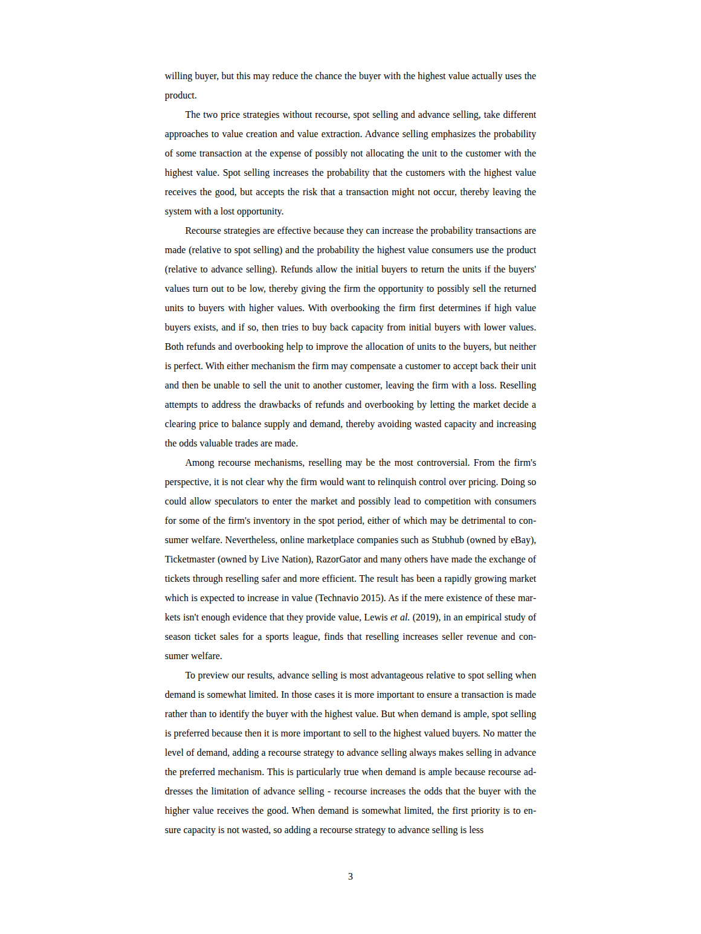willing buyer, but this may reduce the chance the buyer with the highest value actually uses the product.
The two price strategies without recourse, spot selling and advance selling, take different approaches to value creation and value extraction. Advance selling emphasizes the probability of some transaction at the expense of possibly not allocating the unit to the customer with the highest value. Spot selling increases the probability that the customers with the highest value receives the good, but accepts the risk that a transaction might not occur, thereby leaving the system with a lost opportunity.
Recourse strategies are effective because they can increase the probability transactions are made (relative to spot selling) and the probability the highest value consumers use the product (relative to advance selling). Refunds allow the initial buyers to return the units if the buyers' values turn out to be low, thereby giving the firm the opportunity to possibly sell the returned units to buyers with higher values. With overbooking the firm first determines if high value buyers exists, and if so, then tries to buy back capacity from initial buyers with lower values. Both refunds and overbooking help to improve the allocation of units to the buyers, but neither is perfect. With either mechanism the firm may compensate a customer to accept back their unit and then be unable to sell the unit to another customer, leaving the firm with a loss. Reselling attempts to address the drawbacks of refunds and overbooking by letting the market decide a clearing price to balance supply and demand, thereby avoiding wasted capacity and increasing the odds valuable trades are made.
Among recourse mechanisms, reselling may be the most controversial. From the firm's perspective, it is not clear why the firm would want to relinquish control over pricing. Doing so could allow speculators to enter the market and possibly lead to competition with consumers for some of the firm's inventory in the spot period, either of which may be detrimental to consumer welfare. Nevertheless, online marketplace companies such as Stubhub (owned by eBay), Ticketmaster (owned by Live Nation), RazorGator and many others have made the exchange of tickets through reselling safer and more efficient. The result has been a rapidly growing market which is expected to increase in value (Technavio 2015). As if the mere existence of these markets isn't enough evidence that they provide value, Lewis et al. (2019), in an empirical study of season ticket sales for a sports league, finds that reselling increases seller revenue and consumer welfare.
To preview our results, advance selling is most advantageous relative to spot selling when demand is somewhat limited. In those cases it is more important to ensure a transaction is made rather than to identify the buyer with the highest value. But when demand is ample, spot selling is preferred because then it is more important to sell to the highest valued buyers. No matter the level of demand, adding a recourse strategy to advance selling always makes selling in advance the preferred mechanism. This is particularly true when demand is ample because recourse addresses the limitation of advance selling - recourse increases the odds that the buyer with the higher value receives the good. When demand is somewhat limited, the first priority is to ensure capacity is not wasted, so adding a recourse strategy to advance selling is less
3